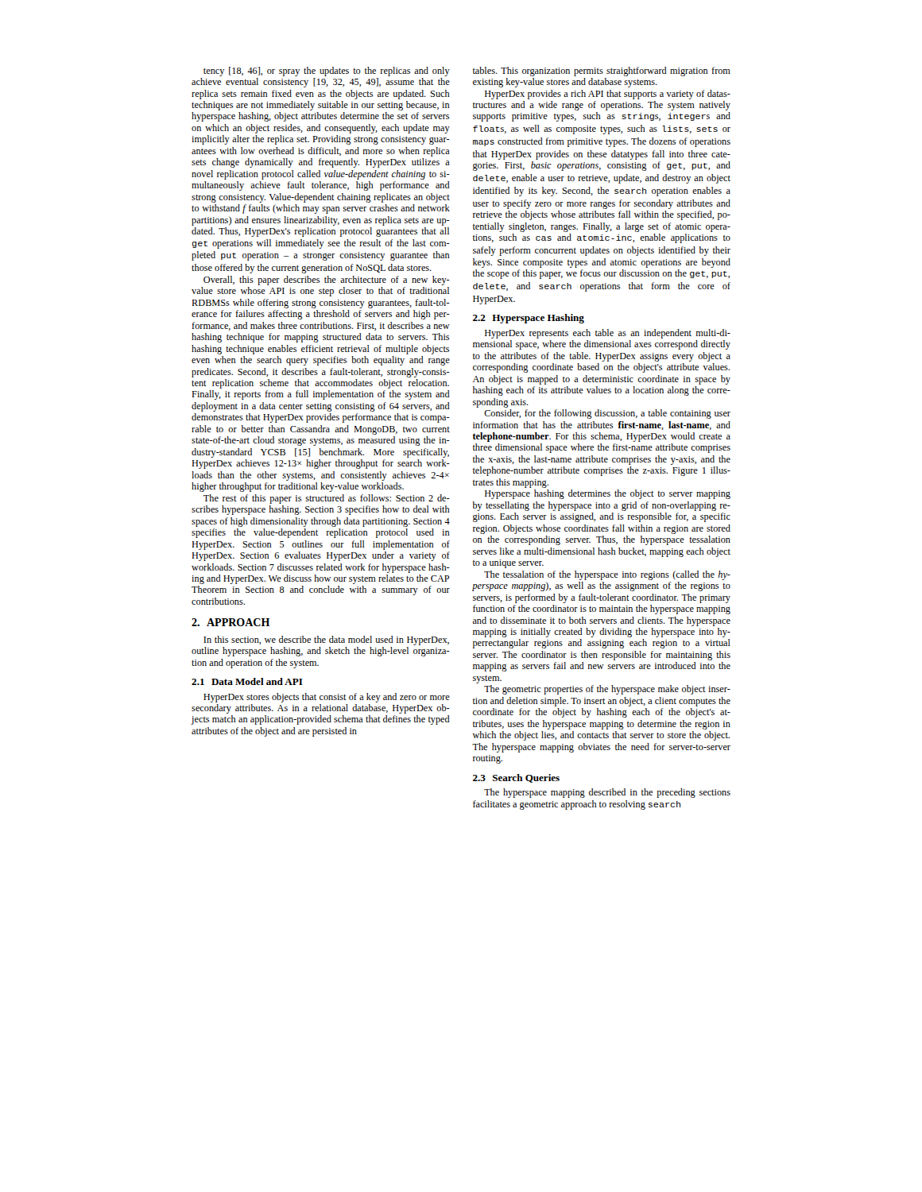tency [18, 46], or spray the updates to the replicas and only achieve eventual consistency [19, 32, 45, 49], assume that the replica sets remain fixed even as the objects are updated. Such techniques are not immediately suitable in our setting because, in hyperspace hashing, object attributes determine the set of servers on which an object resides, and consequently, each update may implicitly alter the replica set. Providing strong consistency guarantees with low overhead is difficult, and more so when replica sets change dynamically and frequently. HyperDex utilizes a novel replication protocol called value-dependent chaining to simultaneously achieve fault tolerance, high performance and strong consistency. Value-dependent chaining replicates an object to withstand f faults (which may span server crashes and network partitions) and ensures linearizability, even as replica sets are updated. Thus, HyperDex's replication protocol guarantees that all get operations will immediately see the result of the last completed put operation – a stronger consistency guarantee than those offered by the current generation of NoSQL data stores.
Overall, this paper describes the architecture of a new key-value store whose API is one step closer to that of traditional RDBMSs while offering strong consistency guarantees, fault-tolerance for failures affecting a threshold of servers and high performance, and makes three contributions. First, it describes a new hashing technique for mapping structured data to servers. This hashing technique enables efficient retrieval of multiple objects even when the search query specifies both equality and range predicates. Second, it describes a fault-tolerant, strongly-consistent replication scheme that accommodates object relocation. Finally, it reports from a full implementation of the system and deployment in a data center setting consisting of 64 servers, and demonstrates that HyperDex provides performance that is comparable to or better than Cassandra and MongoDB, two current state-of-the-art cloud storage systems, as measured using the industry-standard YCSB [15] benchmark. More specifically, HyperDex achieves 12-13× higher throughput for search workloads than the other systems, and consistently achieves 2-4× higher throughput for traditional key-value workloads.
The rest of this paper is structured as follows: Section 2 describes hyperspace hashing. Section 3 specifies how to deal with spaces of high dimensionality through data partitioning. Section 4 specifies the value-dependent replication protocol used in HyperDex. Section 5 outlines our full implementation of HyperDex. Section 6 evaluates HyperDex under a variety of workloads. Section 7 discusses related work for hyperspace hashing and HyperDex. We discuss how our system relates to the CAP Theorem in Section 8 and conclude with a summary of our contributions.
2. APPROACH
In this section, we describe the data model used in HyperDex, outline hyperspace hashing, and sketch the high-level organization and operation of the system.
2.1 Data Model and API
HyperDex stores objects that consist of a key and zero or more secondary attributes. As in a relational database, HyperDex objects match an application-provided schema that defines the typed attributes of the object and are persisted in
tables. This organization permits straightforward migration from existing key-value stores and database systems.
HyperDex provides a rich API that supports a variety of datastructures and a wide range of operations. The system natively supports primitive types, such as strings, integers and floats, as well as composite types, such as lists, sets or maps constructed from primitive types. The dozens of operations that HyperDex provides on these datatypes fall into three categories. First, basic operations, consisting of get, put, and delete, enable a user to retrieve, update, and destroy an object identified by its key. Second, the search operation enables a user to specify zero or more ranges for secondary attributes and retrieve the objects whose attributes fall within the specified, potentially singleton, ranges. Finally, a large set of atomic operations, such as cas and atomic-inc, enable applications to safely perform concurrent updates on objects identified by their keys. Since composite types and atomic operations are beyond the scope of this paper, we focus our discussion on the get, put, delete, and search operations that form the core of HyperDex.
2.2 Hyperspace Hashing
HyperDex represents each table as an independent multi-dimensional space, where the dimensional axes correspond directly to the attributes of the table. HyperDex assigns every object a corresponding coordinate based on the object's attribute values. An object is mapped to a deterministic coordinate in space by hashing each of its attribute values to a location along the corresponding axis.
Consider, for the following discussion, a table containing user information that has the attributes first-name, last-name, and telephone-number. For this schema, HyperDex would create a three dimensional space where the first-name attribute comprises the x-axis, the last-name attribute comprises the y-axis, and the telephone-number attribute comprises the z-axis. Figure 1 illustrates this mapping.
Hyperspace hashing determines the object to server mapping by tessellating the hyperspace into a grid of non-overlapping regions. Each server is assigned, and is responsible for, a specific region. Objects whose coordinates fall within a region are stored on the corresponding server. Thus, the hyperspace tessalation serves like a multi-dimensional hash bucket, mapping each object to a unique server.
The tessalation of the hyperspace into regions (called the hyperspace mapping), as well as the assignment of the regions to servers, is performed by a fault-tolerant coordinator. The primary function of the coordinator is to maintain the hyperspace mapping and to disseminate it to both servers and clients. The hyperspace mapping is initially created by dividing the hyperspace into hyperrectangular regions and assigning each region to a virtual server. The coordinator is then responsible for maintaining this mapping as servers fail and new servers are introduced into the system.
The geometric properties of the hyperspace make object insertion and deletion simple. To insert an object, a client computes the coordinate for the object by hashing each of the object's attributes, uses the hyperspace mapping to determine the region in which the object lies, and contacts that server to store the object. The hyperspace mapping obviates the need for server-to-server routing.
2.3 Search Queries
The hyperspace mapping described in the preceding sections facilitates a geometric approach to resolving search